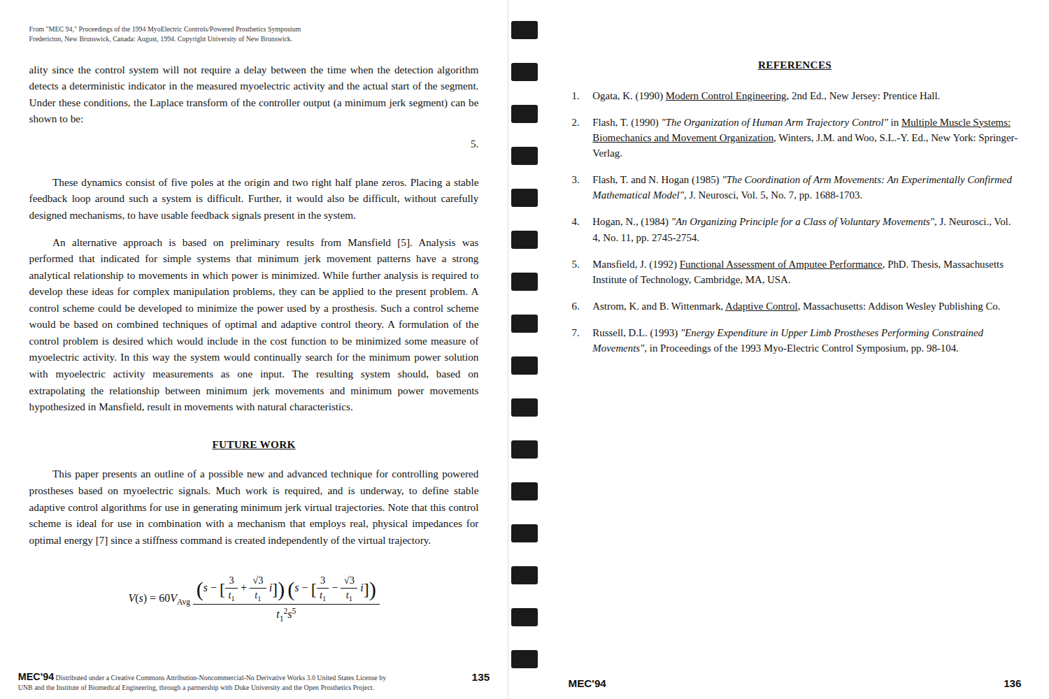From "MEC 94," Proceedings of the 1994 MyoElectric Controls/Powered Prosthetics Symposium
Fredericton, New Brunswick, Canada: August, 1994. Copyright University of New Brunswick.
ality since the control system will not require a delay between the time when the detection algorithm detects a deterministic indicator in the measured myoelectric activity and the actual start of the segment. Under these conditions, the Laplace transform of the controller output (a minimum jerk segment) can be shown to be:
5.
These dynamics consist of five poles at the origin and two right half plane zeros. Placing a stable feedback loop around such a system is difficult. Further, it would also be difficult, without carefully designed mechanisms, to have usable feedback signals present in the system.
An alternative approach is based on preliminary results from Mansfield [5]. Analysis was performed that indicated for simple systems that minimum jerk movement patterns have a strong analytical relationship to movements in which power is minimized. While further analysis is required to develop these ideas for complex manipulation problems, they can be applied to the present problem. A control scheme could be developed to minimize the power used by a prosthesis. Such a control scheme would be based on combined techniques of optimal and adaptive control theory. A formulation of the control problem is desired which would include in the cost function to be minimized some measure of myoelectric activity. In this way the system would continually search for the minimum power solution with myoelectric activity measurements as one input. The resulting system should, based on extrapolating the relationship between minimum jerk movements and minimum power movements hypothesized in Mansfield, result in movements with natural characteristics.
FUTURE WORK
This paper presents an outline of a possible new and advanced technique for controlling powered prostheses based on myoelectric signals. Much work is required, and is underway, to define stable adaptive control algorithms for use in generating minimum jerk virtual trajectories. Note that this control scheme is ideal for use in combination with a mechanism that employs real, physical impedances for optimal energy [7] since a stiffness command is created independently of the virtual trajectory.
V(s) = 60VAvg (s − [3 t1 + √3 t1 i]) (s − [3 t1 − √3 t1 i]) t12s5
135 MEC'94 Distributed under a Creative Commons Attribution-Noncommercial-No Derivative Works 3.0 United States License by
UNB and the Institute of Biomedical Engineering, through a partnership with Duke University and the Open Prosthetics Project.
REFERENCES
Ogata, K. (1990) Modern Control Engineering, 2nd Ed., New Jersey: Prentice Hall.
Flash, T. (1990) "The Organization of Human Arm Trajectory Control" in Multiple Muscle Systems: Biomechanics and Movement Organization, Winters, J.M. and Woo, S.L.-Y. Ed., New York: Springer-Verlag.
Flash, T. and N. Hogan (1985) "The Coordination of Arm Movements: An Experimentally Confirmed Mathematical Model", J. Neurosci, Vol. 5, No. 7, pp. 1688-1703.
Hogan, N., (1984) "An Organizing Principle for a Class of Voluntary Movements", J. Neurosci., Vol. 4, No. 11, pp. 2745-2754.
Mansfield, J. (1992) Functional Assessment of Amputee Performance, PhD. Thesis, Massachusetts Institute of Technology, Cambridge, MA, USA.
Astrom, K. and B. Wittenmark, Adaptive Control, Massachusetts: Addison Wesley Publishing Co.
Russell, D.L. (1993) "Energy Expenditure in Upper Limb Prostheses Performing Constrained Movements", in Proceedings of the 1993 Myo-Electric Control Symposium, pp. 98-104.
136 MEC'94